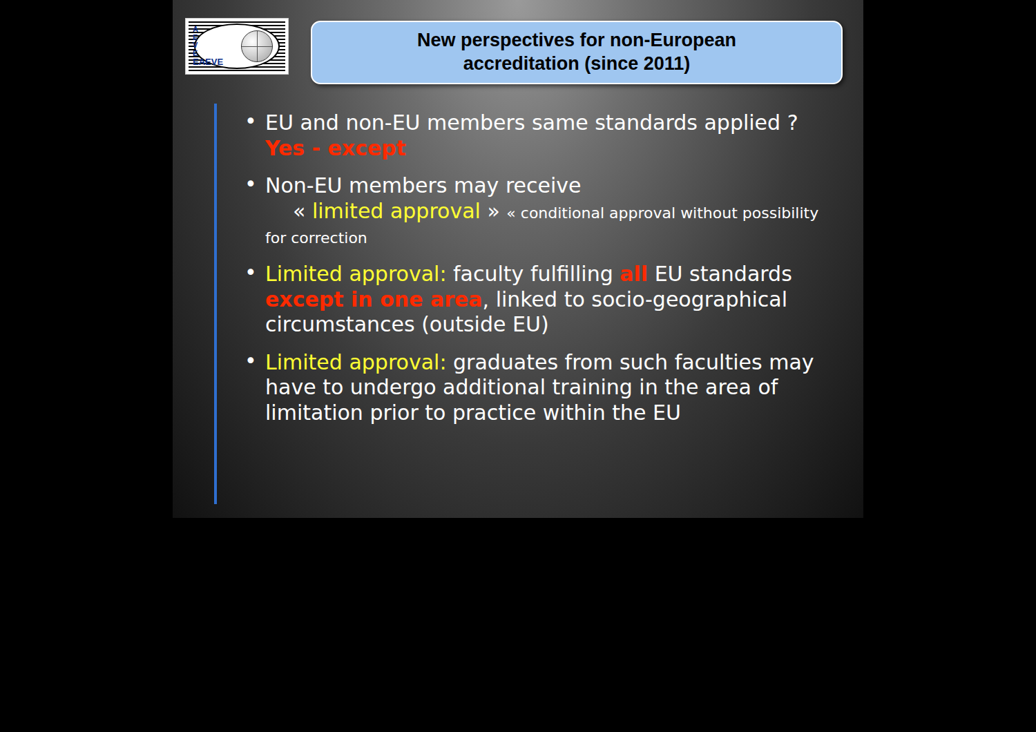A
E
V
E
EAEVE
New perspectives for non-European
accreditation (since 2011)
EU and non-EU members same standards applied ? Yes - except
Non-EU members may receive
« limited approval » « conditional approval without possibility for correction
Limited approval: faculty fulfilling all EU standards except in one area, linked to socio-geographical circumstances (outside EU)
Limited approval: graduates from such faculties may have to undergo additional training in the area of limitation prior to practice within the EU